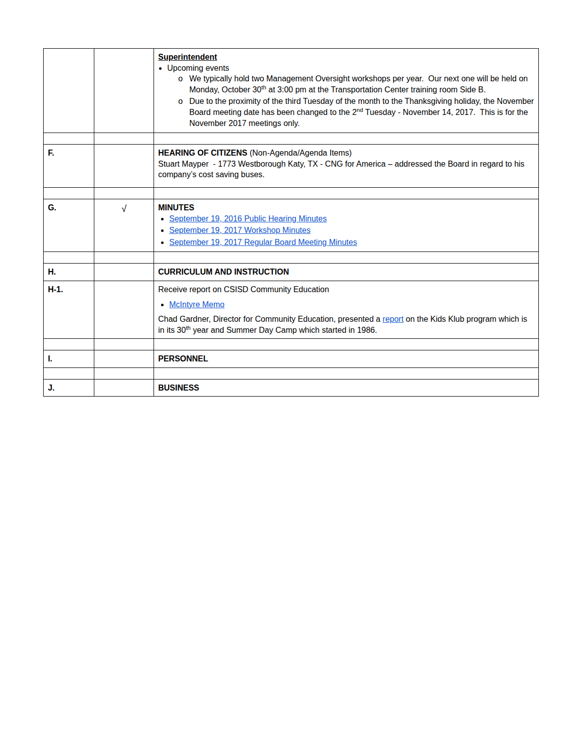| | | Superintendent Upcoming events We typically hold two Management Oversight workshops per year. Our next one will be held on Monday, October 30 th at 3:00 pm at the Transportation Center training room Side B. Due to the proximity of the third Tuesday of the month to the Thanksgiving holiday, the November Board meeting date has been changed to the 2 nd Tuesday - November 14, 2017. This is for the November 2017 meetings only. |
| F. | | HEARING OF CITIZENS (Non-Agenda/Agenda Items) Stuart Mayper - 1773 Westborough Katy, TX - CNG for America – addressed the Board in regard to his company’s cost saving buses. |
| G. | √ | MINUTES September 19, 2016 Public Hearing Minutes September 19, 2017 Workshop Minutes September 19, 2017 Regular Board Meeting Minutes |
| H. | | CURRICULUM AND INSTRUCTION |
| H-1. | | Receive report on CSISD Community Education McIntyre Memo Chad Gardner, Director for Community Education, presented a report on the Kids Klub program which is in its 30 th year and Summer Day Camp which started in 1986. |
| I. | | PERSONNEL |
| J. | | BUSINESS |